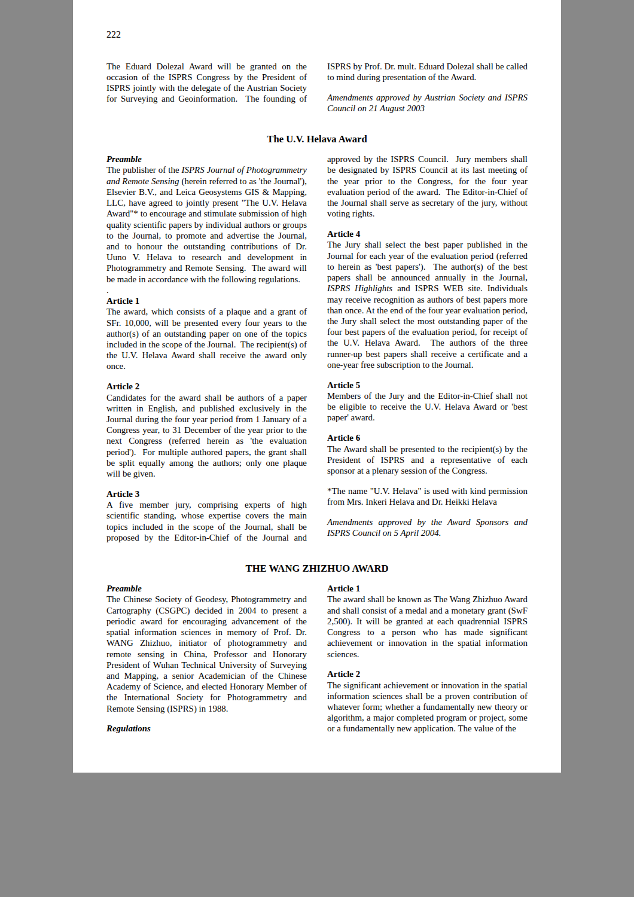222
The Eduard Dolezal Award will be granted on the occasion of the ISPRS Congress by the President of ISPRS jointly with the delegate of the Austrian Society for Surveying and Geoinformation. The founding of ISPRS by Prof. Dr. mult. Eduard Dolezal shall be called to mind during presentation of the Award.
Amendments approved by Austrian Society and ISPRS Council on 21 August 2003
The U.V. Helava Award
Preamble
The publisher of the ISPRS Journal of Photogrammetry and Remote Sensing (herein referred to as 'the Journal'), Elsevier B.V., and Leica Geosystems GIS & Mapping, LLC, have agreed to jointly present "The U.V. Helava Award"* to encourage and stimulate submission of high quality scientific papers by individual authors or groups to the Journal, to promote and advertise the Journal, and to honour the outstanding contributions of Dr. Uuno V. Helava to research and development in Photogrammetry and Remote Sensing. The award will be made in accordance with the following regulations.
.
Article 1
The award, which consists of a plaque and a grant of SFr. 10,000, will be presented every four years to the author(s) of an outstanding paper on one of the topics included in the scope of the Journal. The recipient(s) of the U.V. Helava Award shall receive the award only once.
Article 2
Candidates for the award shall be authors of a paper written in English, and published exclusively in the Journal during the four year period from 1 January of a Congress year, to 31 December of the year prior to the next Congress (referred herein as 'the evaluation period'). For multiple authored papers, the grant shall be split equally among the authors; only one plaque will be given.
Article 3
A five member jury, comprising experts of high scientific standing, whose expertise covers the main topics included in the scope of the Journal, shall be proposed by the Editor-in-Chief of the Journal and approved by the ISPRS Council. Jury members shall be designated by ISPRS Council at its last meeting of the year prior to the Congress, for the four year evaluation period of the award. The Editor-in-Chief of the Journal shall serve as secretary of the jury, without voting rights.
Article 4
The Jury shall select the best paper published in the Journal for each year of the evaluation period (referred to herein as 'best papers'). The author(s) of the best papers shall be announced annually in the Journal, ISPRS Highlights and ISPRS WEB site. Individuals may receive recognition as authors of best papers more than once. At the end of the four year evaluation period, the Jury shall select the most outstanding paper of the four best papers of the evaluation period, for receipt of the U.V. Helava Award. The authors of the three runner-up best papers shall receive a certificate and a one-year free subscription to the Journal.
Article 5
Members of the Jury and the Editor-in-Chief shall not be eligible to receive the U.V. Helava Award or 'best paper' award.
Article 6
The Award shall be presented to the recipient(s) by the President of ISPRS and a representative of each sponsor at a plenary session of the Congress.
*The name "U.V. Helava" is used with kind permission from Mrs. Inkeri Helava and Dr. Heikki Helava
Amendments approved by the Award Sponsors and ISPRS Council on 5 April 2004.
The Wang Zhizhuo Award
Preamble
The Chinese Society of Geodesy, Photogrammetry and Cartography (CSGPC) decided in 2004 to present a periodic award for encouraging advancement of the spatial information sciences in memory of Prof. Dr. WANG Zhizhuo, initiator of photogrammetry and remote sensing in China, Professor and Honorary President of Wuhan Technical University of Surveying and Mapping, a senior Academician of the Chinese Academy of Science, and elected Honorary Member of the International Society for Photogrammetry and Remote Sensing (ISPRS) in 1988.
Regulations
Article 1
The award shall be known as The Wang Zhizhuo Award and shall consist of a medal and a monetary grant (SwF 2,500). It will be granted at each quadrennial ISPRS Congress to a person who has made significant achievement or innovation in the spatial information sciences.
Article 2
The significant achievement or innovation in the spatial information sciences shall be a proven contribution of whatever form; whether a fundamentally new theory or algorithm, a major completed program or project, some or a fundamentally new application. The value of the